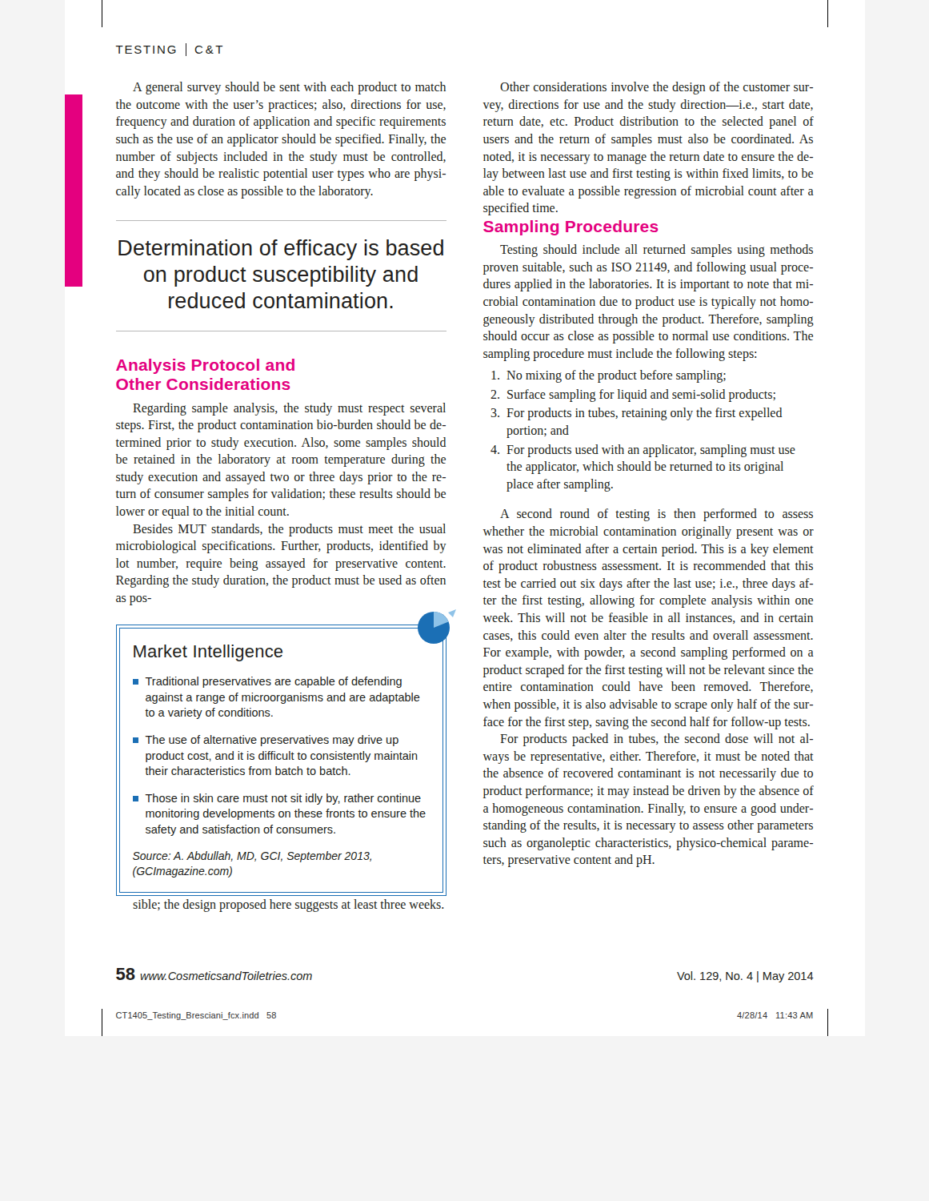Testing C&T
A general survey should be sent with each product to match the outcome with the user’s practices; also, directions for use, frequency and duration of application and specific requirements such as the use of an applicator should be specified. Finally, the number of subjects included in the study must be controlled, and they should be realistic potential user types who are physically located as close as possible to the laboratory.
Determination of efficacy is based on product susceptibility and reduced contamination.
Analysis Protocol and
Other Considerations
Regarding sample analysis, the study must respect several steps. First, the product contamination bio-burden should be determined prior to study execution. Also, some samples should be retained in the laboratory at room temperature during the study execution and assayed two or three days prior to the return of consumer samples for validation; these results should be lower or equal to the initial count.
Besides MUT standards, the products must meet the usual microbiological specifications. Further, products, identified by lot number, require being assayed for preservative content. Regarding the study duration, the product must be used as often as pos-
Market Intelligence
Traditional preservatives are capable of defending against a range of microorganisms and are adaptable to a variety of conditions.
The use of alternative preservatives may drive up product cost, and it is difficult to consistently maintain their characteristics from batch to batch.
Those in skin care must not sit idly by, rather continue monitoring developments on these fronts to ensure the safety and satisfaction of consumers.
Source: A. Abdullah, MD, GCI, September 2013, (GCImagazine.com)
sible; the design proposed here suggests at least three weeks.
Other considerations involve the design of the customer survey, directions for use and the study direction—i.e., start date, return date, etc. Product distribution to the selected panel of users and the return of samples must also be coordinated. As noted, it is necessary to manage the return date to ensure the delay between last use and first testing is within fixed limits, to be able to evaluate a possible regression of microbial count after a specified time.
Sampling Procedures
Testing should include all returned samples using methods proven suitable, such as ISO 21149, and following usual procedures applied in the laboratories. It is important to note that microbial contamination due to product use is typically not homogeneously distributed through the product. Therefore, sampling should occur as close as possible to normal use conditions. The sampling procedure must include the following steps:
No mixing of the product before sampling;
Surface sampling for liquid and semi-solid products;
For products in tubes, retaining only the first expelled portion; and
For products used with an applicator, sampling must use the applicator, which should be returned to its original place after sampling.
A second round of testing is then performed to assess whether the microbial contamination originally present was or was not eliminated after a certain period. This is a key element of product robustness assessment. It is recommended that this test be carried out six days after the last use; i.e., three days after the first testing, allowing for complete analysis within one week. This will not be feasible in all instances, and in certain cases, this could even alter the results and overall assessment. For example, with powder, a second sampling performed on a product scraped for the first testing will not be relevant since the entire contamination could have been removed. Therefore, when possible, it is also advisable to scrape only half of the surface for the first step, saving the second half for follow-up tests.
For products packed in tubes, the second dose will not always be representative, either. Therefore, it must be noted that the absence of recovered contaminant is not necessarily due to product performance; it may instead be driven by the absence of a homogeneous contamination. Finally, to ensure a good understanding of the results, it is necessary to assess other parameters such as organoleptic characteristics, physico-chemical parameters, preservative content and pH.
58 www.CosmeticsandToiletries.com
Vol. 129, No. 4 | May 2014
CT1405_Testing_Bresciani_fcx.indd 58
4/28/14 11:43 AM